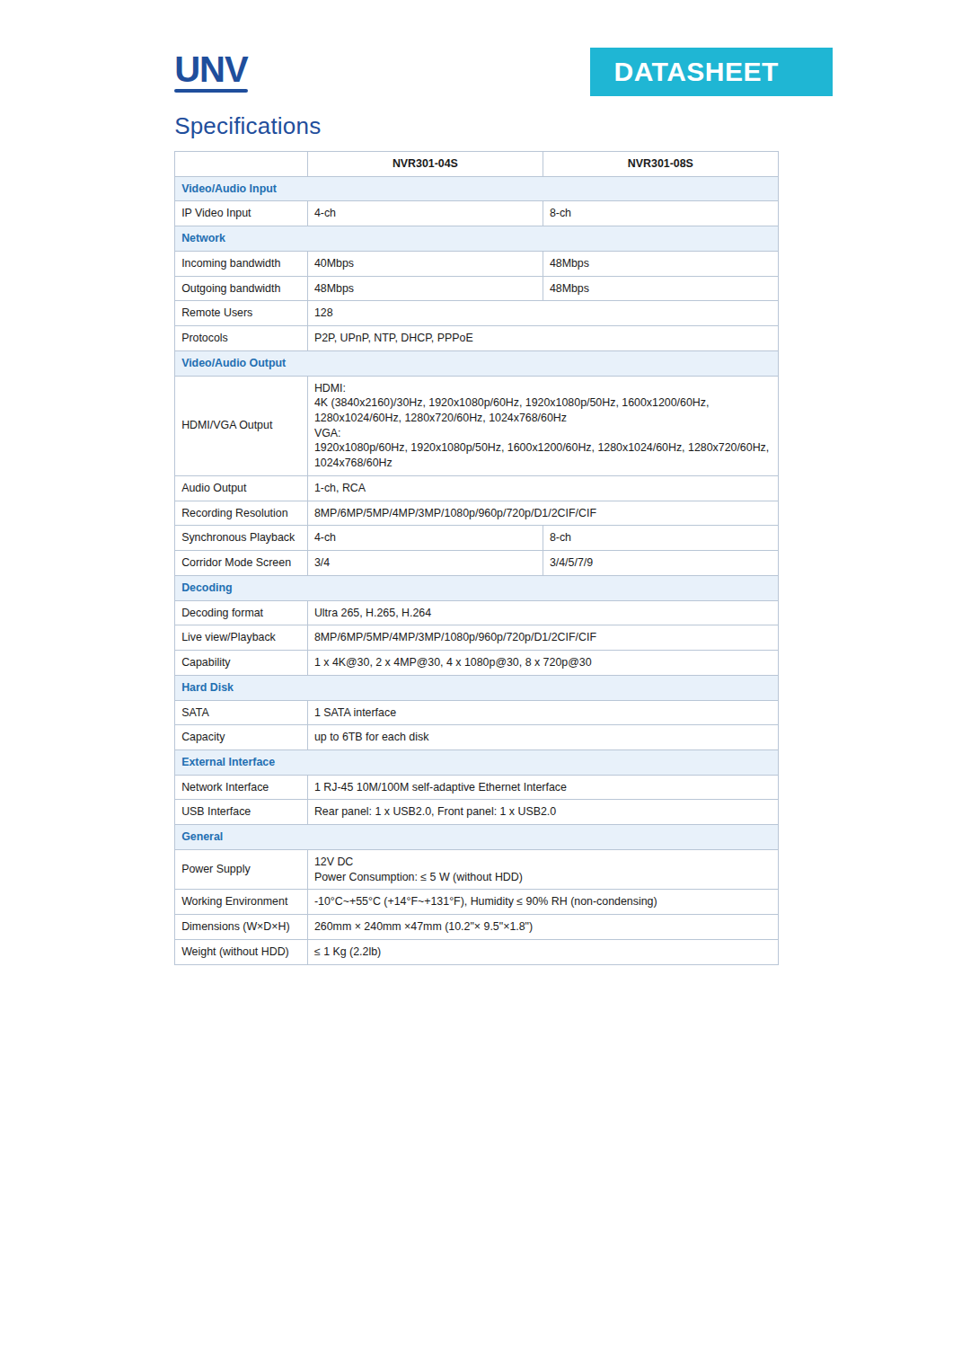UNV
DATASHEET
Specifications
| | NVR301-04S | NVR301-08S |
| --- | --- | --- |
| Video/Audio Input |
| IP Video Input | 4-ch | 8-ch |
| Network |
| Incoming bandwidth | 40Mbps | 48Mbps |
| Outgoing bandwidth | 48Mbps | 48Mbps |
| Remote Users | 128 |
| Protocols | P2P, UPnP, NTP, DHCP, PPPoE |
| Video/Audio Output |
| HDMI/VGA Output | HDMI: 4K (3840x2160)/30Hz, 1920x1080p/60Hz, 1920x1080p/50Hz, 1600x1200/60Hz, 1280x1024/60Hz, 1280x720/60Hz, 1024x768/60Hz VGA: 1920x1080p/60Hz, 1920x1080p/50Hz, 1600x1200/60Hz, 1280x1024/60Hz, 1280x720/60Hz, 1024x768/60Hz |
| Audio Output | 1-ch, RCA |
| Recording Resolution | 8MP/6MP/5MP/4MP/3MP/1080p/960p/720p/D1/2CIF/CIF |
| Synchronous Playback | 4-ch | 8-ch |
| Corridor Mode Screen | 3/4 | 3/4/5/7/9 |
| Decoding |
| Decoding format | Ultra 265, H.265, H.264 |
| Live view/Playback | 8MP/6MP/5MP/4MP/3MP/1080p/960p/720p/D1/2CIF/CIF |
| Capability | 1 x 4K@30, 2 x 4MP@30, 4 x 1080p@30, 8 x 720p@30 |
| Hard Disk |
| SATA | 1 SATA interface |
| Capacity | up to 6TB for each disk |
| External Interface |
| Network Interface | 1 RJ-45 10M/100M self-adaptive Ethernet Interface |
| USB Interface | Rear panel: 1 x USB2.0, Front panel: 1 x USB2.0 |
| General |
| Power Supply | 12V DC Power Consumption: ≤ 5 W (without HDD) |
| Working Environment | -10°C~+55°C (+14°F~+131°F), Humidity ≤ 90% RH (non-condensing) |
| Dimensions (W×D×H) | 260mm × 240mm ×47mm (10.2"× 9.5"×1.8") |
| Weight (without HDD) | ≤ 1 Kg (2.2lb) |